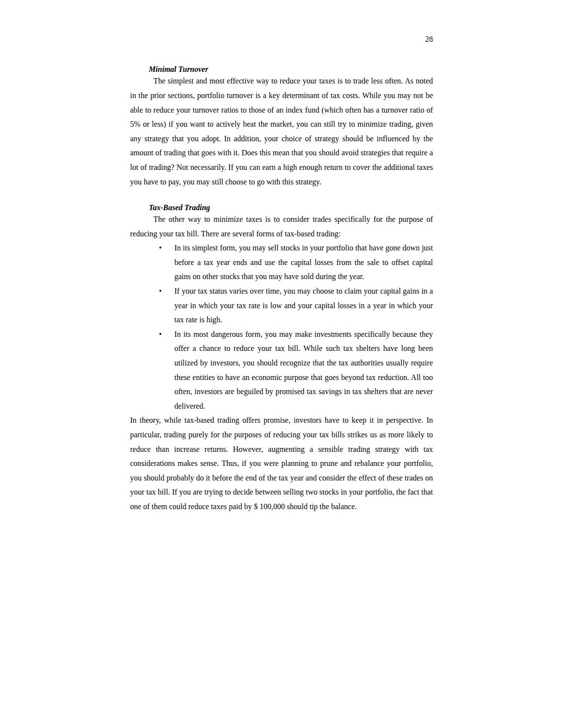28
Minimal Turnover
The simplest and most effective way to reduce your taxes is to trade less often. As noted in the prior sections, portfolio turnover is a key determinant of tax costs. While you may not be able to reduce your turnover ratios to those of an index fund (which often has a turnover ratio of 5% or less) if you want to actively beat the market, you can still try to minimize trading, given any strategy that you adopt. In addition, your choice of strategy should be influenced by the amount of trading that goes with it. Does this mean that you should avoid strategies that require a lot of trading? Not necessarily. If you can earn a high enough return to cover the additional taxes you have to pay, you may still choose to go with this strategy.
Tax-Based Trading
The other way to minimize taxes is to consider trades specifically for the purpose of reducing your tax bill. There are several forms of tax-based trading:
In its simplest form, you may sell stocks in your portfolio that have gone down just before a tax year ends and use the capital losses from the sale to offset capital gains on other stocks that you may have sold during the year.
If your tax status varies over time, you may choose to claim your capital gains in a year in which your tax rate is low and your capital losses in a year in which your tax rate is high.
In its most dangerous form, you may make investments specifically because they offer a chance to reduce your tax bill. While such tax shelters have long been utilized by investors, you should recognize that the tax authorities usually require these entities to have an economic purpose that goes beyond tax reduction. All too often, investors are beguiled by promised tax savings in tax shelters that are never delivered.
In theory, while tax-based trading offers promise, investors have to keep it in perspective. In particular, trading purely for the purposes of reducing your tax bills strikes us as more likely to reduce than increase returns. However, augmenting a sensible trading strategy with tax considerations makes sense. Thus, if you were planning to prune and rebalance your portfolio, you should probably do it before the end of the tax year and consider the effect of these trades on your tax bill. If you are trying to decide between selling two stocks in your portfolio, the fact that one of them could reduce taxes paid by $ 100,000 should tip the balance.